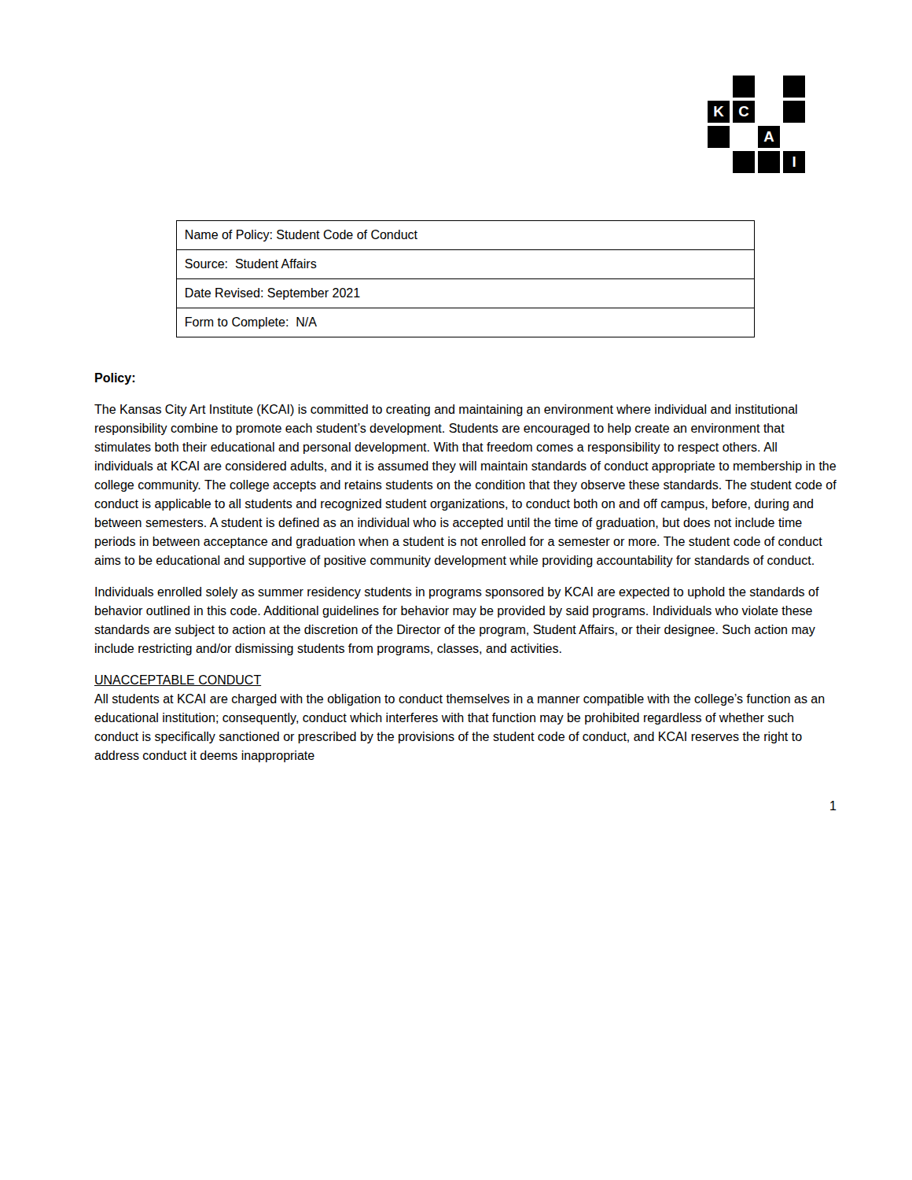K
C
A
I
| Name of Policy: Student Code of Conduct |
| Source: Student Affairs |
| Date Revised: September 2021 |
| Form to Complete: N/A |
Policy:
The Kansas City Art Institute (KCAI) is committed to creating and maintaining an environment where individual and institutional responsibility combine to promote each student’s development. Students are encouraged to help create an environment that stimulates both their educational and personal development. With that freedom comes a responsibility to respect others. All individuals at KCAI are considered adults, and it is assumed they will maintain standards of conduct appropriate to membership in the college community. The college accepts and retains students on the condition that they observe these standards. The student code of conduct is applicable to all students and recognized student organizations, to conduct both on and off campus, before, during and between semesters. A student is defined as an individual who is accepted until the time of graduation, but does not include time periods in between acceptance and graduation when a student is not enrolled for a semester or more. The student code of conduct aims to be educational and supportive of positive community development while providing accountability for standards of conduct.
Individuals enrolled solely as summer residency students in programs sponsored by KCAI are expected to uphold the standards of behavior outlined in this code. Additional guidelines for behavior may be provided by said programs. Individuals who violate these standards are subject to action at the discretion of the Director of the program, Student Affairs, or their designee. Such action may include restricting and/or dismissing students from programs, classes, and activities.
UNACCEPTABLE CONDUCT
All students at KCAI are charged with the obligation to conduct themselves in a manner compatible with the college’s function as an educational institution; consequently, conduct which interferes with that function may be prohibited regardless of whether such conduct is specifically sanctioned or prescribed by the provisions of the student code of conduct, and KCAI reserves the right to address conduct it deems inappropriate
1